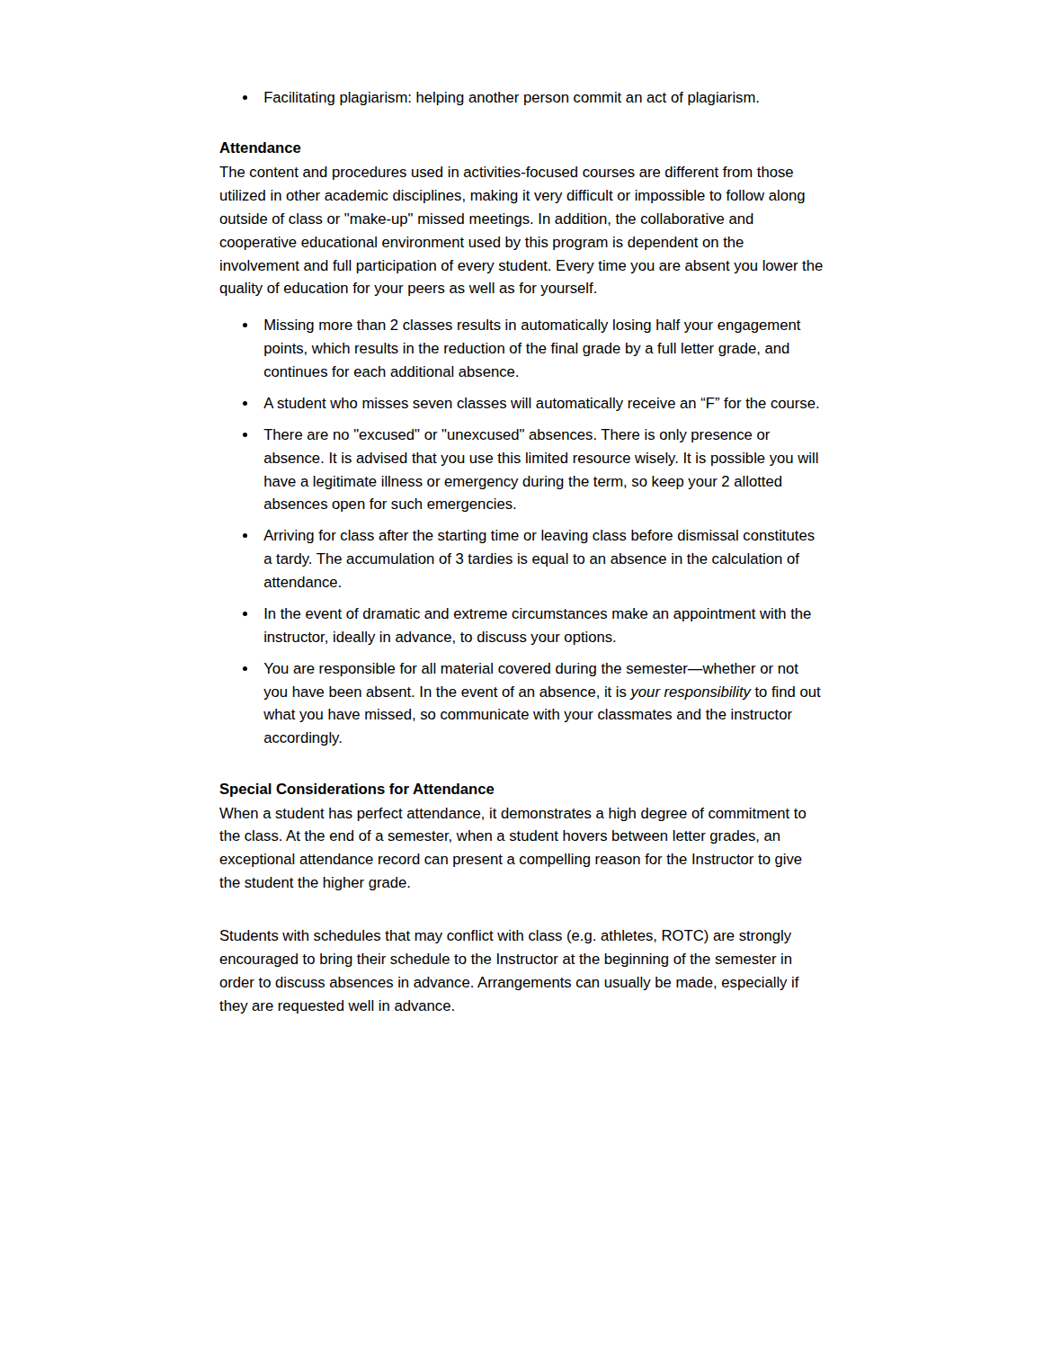Facilitating plagiarism: helping another person commit an act of plagiarism.
Attendance
The content and procedures used in activities-focused courses are different from those utilized in other academic disciplines, making it very difficult or impossible to follow along outside of class or "make-up" missed meetings. In addition, the collaborative and cooperative educational environment used by this program is dependent on the involvement and full participation of every student. Every time you are absent you lower the quality of education for your peers as well as for yourself.
Missing more than 2 classes results in automatically losing half your engagement points, which results in the reduction of the final grade by a full letter grade, and continues for each additional absence.
A student who misses seven classes will automatically receive an “F” for the course.
There are no "excused" or "unexcused" absences. There is only presence or absence. It is advised that you use this limited resource wisely. It is possible you will have a legitimate illness or emergency during the term, so keep your 2 allotted absences open for such emergencies.
Arriving for class after the starting time or leaving class before dismissal constitutes a tardy. The accumulation of 3 tardies is equal to an absence in the calculation of attendance.
In the event of dramatic and extreme circumstances make an appointment with the instructor, ideally in advance, to discuss your options.
You are responsible for all material covered during the semester—whether or not you have been absent. In the event of an absence, it is your responsibility to find out what you have missed, so communicate with your classmates and the instructor accordingly.
Special Considerations for Attendance
When a student has perfect attendance, it demonstrates a high degree of commitment to the class. At the end of a semester, when a student hovers between letter grades, an exceptional attendance record can present a compelling reason for the Instructor to give the student the higher grade.
Students with schedules that may conflict with class (e.g. athletes, ROTC) are strongly encouraged to bring their schedule to the Instructor at the beginning of the semester in order to discuss absences in advance. Arrangements can usually be made, especially if they are requested well in advance.